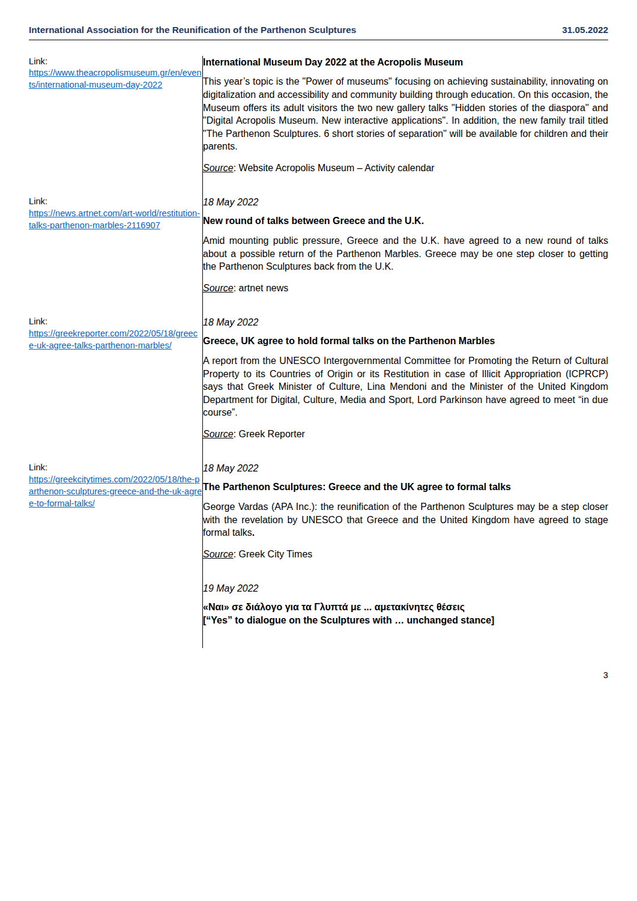International Association for the Reunification of the Parthenon Sculptures 31.05.2022
| Link: https://www.theacropolismuseum.gr/en/events/international-museum-day-2022 | International Museum Day 2022 at the Acropolis Museum This year’s topic is the "Power of museums" focusing on achieving sustainability, innovating on digitalization and accessibility and community building through education. On this occasion, the Museum offers its adult visitors the two new gallery talks "Hidden stories of the diaspora" and "Digital Acropolis Museum. New interactive applications". In addition, the new family trail titled "The Parthenon Sculptures. 6 short stories of separation" will be available for children and their parents. Source : Website Acropolis Museum – Activity calendar |
| Link: https://news.artnet.com/art-world/restitution-talks-parthenon-marbles-2116907 | 18 May 2022 New round of talks between Greece and the U.K. Amid mounting public pressure, Greece and the U.K. have agreed to a new round of talks about a possible return of the Parthenon Marbles. Greece may be one step closer to getting the Parthenon Sculptures back from the U.K. Source : artnet news |
| Link: https://greekreporter.com/2022/05/18/greece-uk-agree-talks-parthenon-marbles/ | 18 May 2022 Greece, UK agree to hold formal talks on the Parthenon Marbles A report from the UNESCO Intergovernmental Committee for Promoting the Return of Cultural Property to its Countries of Origin or its Restitution in case of Illicit Appropriation (ICPRCP) says that Greek Minister of Culture, Lina Mendoni and the Minister of the United Kingdom Department for Digital, Culture, Media and Sport, Lord Parkinson have agreed to meet “in due course”. Source : Greek Reporter |
| Link: https://greekcitytimes.com/2022/05/18/the-parthenon-sculptures-greece-and-the-uk-agree-to-formal-talks/ | 18 May 2022 The Parthenon Sculptures: Greece and the UK agree to formal talks George Vardas (APA Inc.): the reunification of the Parthenon Sculptures may be a step closer with the revelation by UNESCO that Greece and the United Kingdom have agreed to stage formal talks . Source : Greek City Times |
| | 19 May 2022 «Ναι» σε διάλογο για τα Γλυπτά με ... αμετακίνητες θέσεις [“Yes” to dialogue on the Sculptures with … unchanged stance] |
3